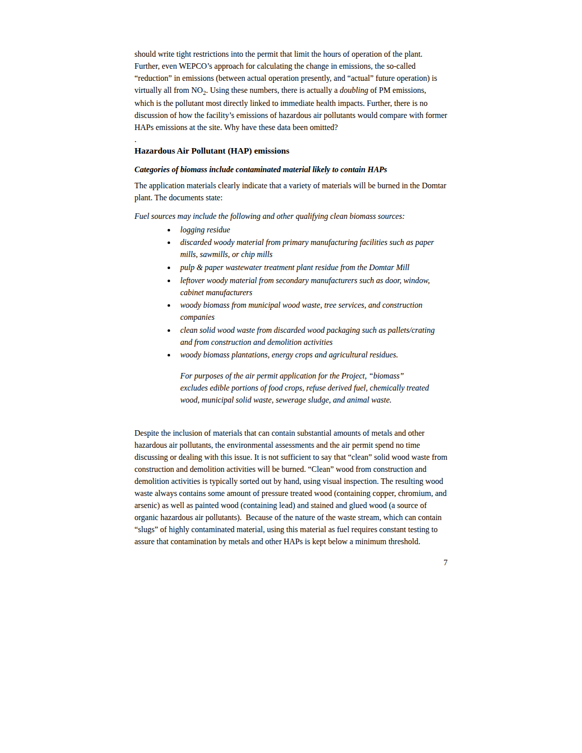should write tight restrictions into the permit that limit the hours of operation of the plant. Further, even WEPCO’s approach for calculating the change in emissions, the so-called “reduction” in emissions (between actual operation presently, and “actual” future operation) is virtually all from NO2. Using these numbers, there is actually a doubling of PM emissions, which is the pollutant most directly linked to immediate health impacts. Further, there is no discussion of how the facility’s emissions of hazardous air pollutants would compare with former HAPs emissions at the site. Why have these data been omitted?
.
Hazardous Air Pollutant (HAP) emissions
Categories of biomass include contaminated material likely to contain HAPs
The application materials clearly indicate that a variety of materials will be burned in the Domtar plant. The documents state:
Fuel sources may include the following and other qualifying clean biomass sources:
logging residue
discarded woody material from primary manufacturing facilities such as paper mills, sawmills, or chip mills
pulp & paper wastewater treatment plant residue from the Domtar Mill
leftover woody material from secondary manufacturers such as door, window, cabinet manufacturers
woody biomass from municipal wood waste, tree services, and construction companies
clean solid wood waste from discarded wood packaging such as pallets/crating and from construction and demolition activities
woody biomass plantations, energy crops and agricultural residues.
For purposes of the air permit application for the Project, “biomass” excludes edible portions of food crops, refuse derived fuel, chemically treated wood, municipal solid waste, sewerage sludge, and animal waste.
Despite the inclusion of materials that can contain substantial amounts of metals and other hazardous air pollutants, the environmental assessments and the air permit spend no time discussing or dealing with this issue. It is not sufficient to say that “clean” solid wood waste from construction and demolition activities will be burned. “Clean” wood from construction and demolition activities is typically sorted out by hand, using visual inspection. The resulting wood waste always contains some amount of pressure treated wood (containing copper, chromium, and arsenic) as well as painted wood (containing lead) and stained and glued wood (a source of organic hazardous air pollutants). Because of the nature of the waste stream, which can contain “slugs” of highly contaminated material, using this material as fuel requires constant testing to assure that contamination by metals and other HAPs is kept below a minimum threshold.
7